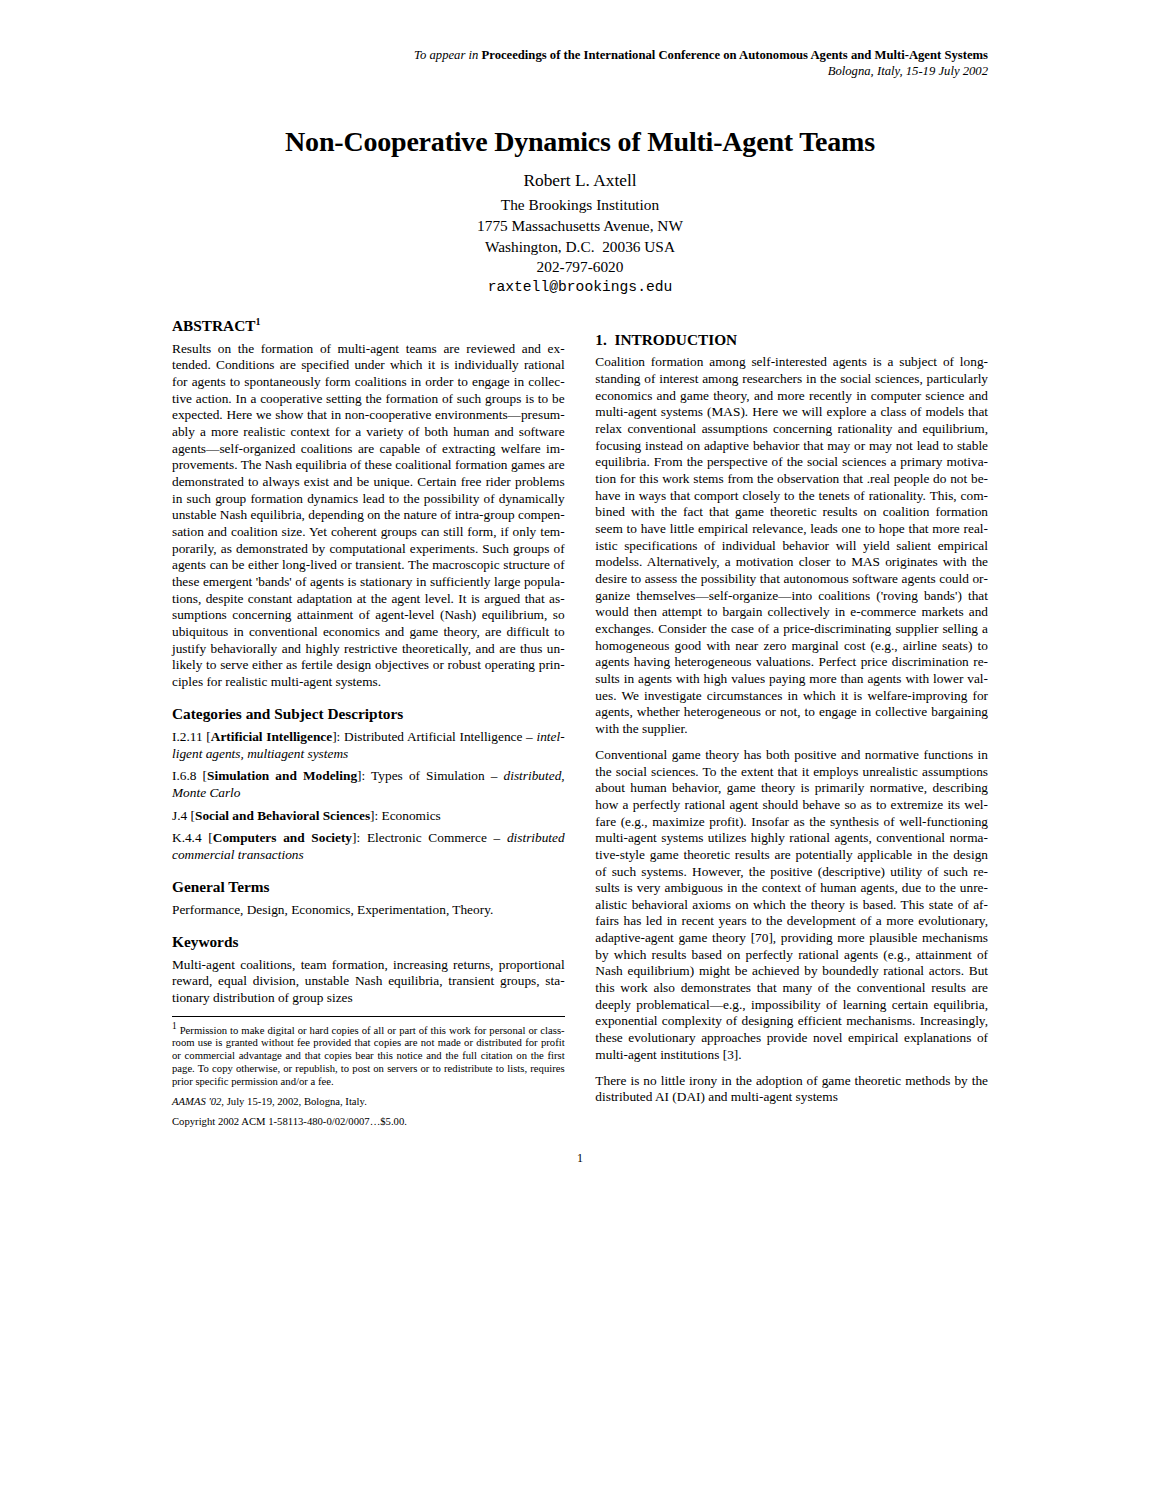To appear in Proceedings of the International Conference on Autonomous Agents and Multi-Agent Systems
Bologna, Italy, 15-19 July 2002
Non-Cooperative Dynamics of Multi-Agent Teams
Robert L. Axtell
The Brookings Institution
1775 Massachusetts Avenue, NW
Washington, D.C. 20036 USA
202-797-6020
raxtell@brookings.edu
ABSTRACT1
Results on the formation of multi-agent teams are reviewed and extended. Conditions are specified under which it is individually rational for agents to spontaneously form coalitions in order to engage in collective action. In a cooperative setting the formation of such groups is to be expected. Here we show that in non-cooperative environments—presumably a more realistic context for a variety of both human and software agents—self-organized coalitions are capable of extracting welfare improvements. The Nash equilibria of these coalitional formation games are demonstrated to always exist and be unique. Certain free rider problems in such group formation dynamics lead to the possibility of dynamically unstable Nash equilibria, depending on the nature of intra-group compensation and coalition size. Yet coherent groups can still form, if only temporarily, as demonstrated by computational experiments. Such groups of agents can be either long-lived or transient. The macroscopic structure of these emergent 'bands' of agents is stationary in sufficiently large populations, despite constant adaptation at the agent level. It is argued that assumptions concerning attainment of agent-level (Nash) equilibrium, so ubiquitous in conventional economics and game theory, are difficult to justify behaviorally and highly restrictive theoretically, and are thus unlikely to serve either as fertile design objectives or robust operating principles for realistic multi-agent systems.
Categories and Subject Descriptors
I.2.11 [Artificial Intelligence]: Distributed Artificial Intelligence – intelligent agents, multiagent systems
I.6.8 [Simulation and Modeling]: Types of Simulation – distributed, Monte Carlo
J.4 [Social and Behavioral Sciences]: Economics
K.4.4 [Computers and Society]: Electronic Commerce – distributed commercial transactions
General Terms
Performance, Design, Economics, Experimentation, Theory.
Keywords
Multi-agent coalitions, team formation, increasing returns, proportional reward, equal division, unstable Nash equilibria, transient groups, stationary distribution of group sizes
1 Permission to make digital or hard copies of all or part of this work for personal or classroom use is granted without fee provided that copies are not made or distributed for profit or commercial advantage and that copies bear this notice and the full citation on the first page. To copy otherwise, or republish, to post on servers or to redistribute to lists, requires prior specific permission and/or a fee.
AAMAS '02, July 15-19, 2002, Bologna, Italy.
Copyright 2002 ACM 1-58113-480-0/02/0007…$5.00.
1. INTRODUCTION
Coalition formation among self-interested agents is a subject of long-standing of interest among researchers in the social sciences, particularly economics and game theory, and more recently in computer science and multi-agent systems (MAS). Here we will explore a class of models that relax conventional assumptions concerning rationality and equilibrium, focusing instead on adaptive behavior that may or may not lead to stable equilibria. From the perspective of the social sciences a primary motivation for this work stems from the observation that .real people do not behave in ways that comport closely to the tenets of rationality. This, combined with the fact that game theoretic results on coalition formation seem to have little empirical relevance, leads one to hope that more realistic specifications of individual behavior will yield salient empirical modelss. Alternatively, a motivation closer to MAS originates with the desire to assess the possibility that autonomous software agents could organize themselves—self-organize—into coalitions ('roving bands') that would then attempt to bargain collectively in e-commerce markets and exchanges. Consider the case of a price-discriminating supplier selling a homogeneous good with near zero marginal cost (e.g., airline seats) to agents having heterogeneous valuations. Perfect price discrimination results in agents with high values paying more than agents with lower values. We investigate circumstances in which it is welfare-improving for agents, whether heterogeneous or not, to engage in collective bargaining with the supplier.
Conventional game theory has both positive and normative functions in the social sciences. To the extent that it employs unrealistic assumptions about human behavior, game theory is primarily normative, describing how a perfectly rational agent should behave so as to extremize its welfare (e.g., maximize profit). Insofar as the synthesis of well-functioning multi-agent systems utilizes highly rational agents, conventional normative-style game theoretic results are potentially applicable in the design of such systems. However, the positive (descriptive) utility of such results is very ambiguous in the context of human agents, due to the unrealistic behavioral axioms on which the theory is based. This state of affairs has led in recent years to the development of a more evolutionary, adaptive-agent game theory [70], providing more plausible mechanisms by which results based on perfectly rational agents (e.g., attainment of Nash equilibrium) might be achieved by boundedly rational actors. But this work also demonstrates that many of the conventional results are deeply problematical—e.g., impossibility of learning certain equilibria, exponential complexity of designing efficient mechanisms. Increasingly, these evolutionary approaches provide novel empirical explanations of multi-agent institutions [3].
There is no little irony in the adoption of game theoretic methods by the distributed AI (DAI) and multi-agent systems
1